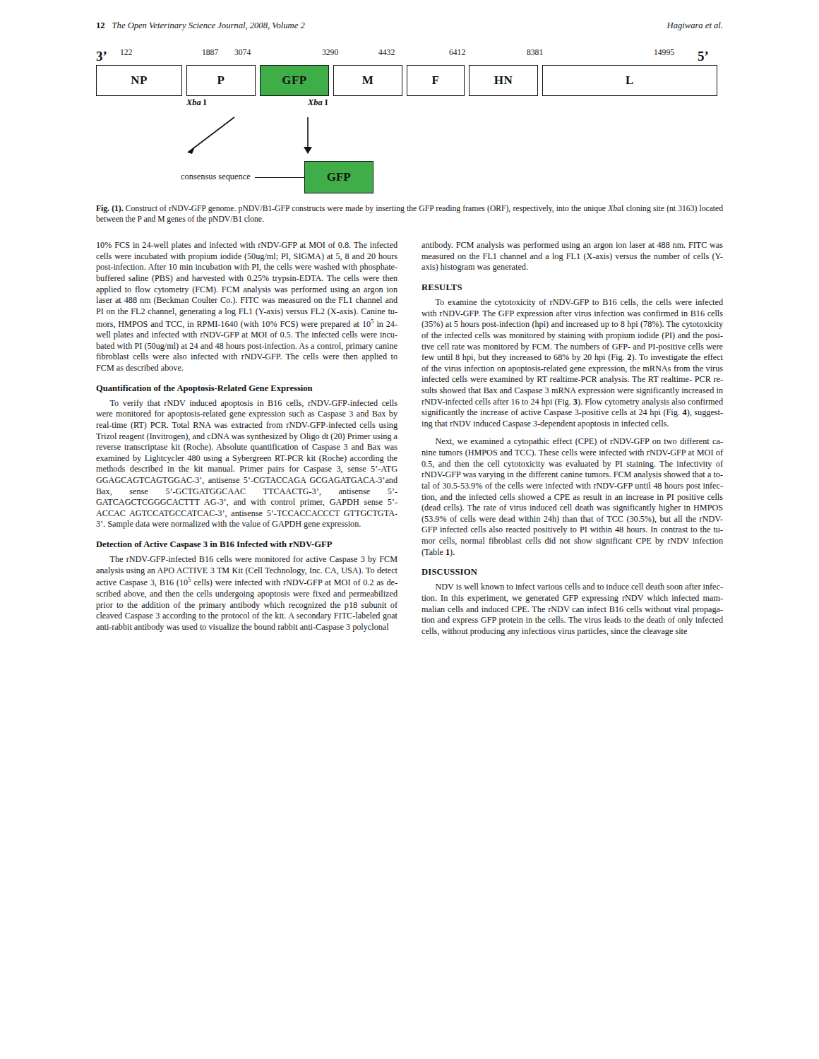12 The Open Veterinary Science Journal, 2008, Volume 2 Hagiwara et al.
3’ 122 1887 3074 3290 4432 6412 8381 14995 5’
NP
P
GFP
M
F
HN
L
Xba I Xba I
consensus sequence GFP
Fig. (1). Construct of rNDV-GFP genome. pNDV/B1-GFP constructs were made by inserting the GFP reading frames (ORF), respectively, into the unique Xba I cloning site (nt 3163) located between the P and M genes of the pNDV/B1 clone.
10% FCS in 24-well plates and infected with rNDV-GFP at MOI of 0.8. The infected cells were incubated with propium iodide (50ug/ml; PI, SIGMA) at 5, 8 and 20 hours post-infection. After 10 min incubation with PI, the cells were washed with phosphate-buffered saline (PBS) and harvested with 0.25% trypsin-EDTA. The cells were then applied to flow cytometry (FCM). FCM analysis was performed using an argon ion laser at 488 nm (Beckman Coulter Co.). FITC was measured on the FL1 channel and PI on the FL2 channel, generating a log FL1 (Y-axis) versus FL2 (X-axis). Canine tumors, HMPOS and TCC, in RPMI-1640 (with 10% FCS) were prepared at 105 in 24-well plates and infected with rNDV-GFP at MOI of 0.5. The infected cells were incubated with PI (50ug/ml) at 24 and 48 hours post-infection. As a control, primary canine fibroblast cells were also infected with rNDV-GFP. The cells were then applied to FCM as described above.
Quantification of the Apoptosis-Related Gene Expression
To verify that rNDV induced apoptosis in B16 cells, rNDV-GFP-infected cells were monitored for apoptosis-related gene expression such as Caspase 3 and Bax by real-time (RT) PCR. Total RNA was extracted from rNDV-GFP-infected cells using Trizol reagent (Invitrogen), and cDNA was synthesized by Oligo dt (20) Primer using a reverse transcriptase kit (Roche). Absolute quantification of Caspase 3 and Bax was examined by Lightcycler 480 using a Sybergreen RT-PCR kit (Roche) according the methods described in the kit manual. Primer pairs for Caspase 3, sense 5’-ATG GGAGCAGTCAGTGGAC-3’, antisense 5’-CGTACCAGA GCGAGATGACA-3’and Bax, sense 5’-GCTGATGGCAAC TTCAACTG-3’, antisense 5’-GATCAGCTCGGGCACTTT AG-3’, and with control primer, GAPDH sense 5’-ACCAC AGTCCATGCCATCAC-3’, antisense 5’-TCCACCACCCT GTTGCTGTA-3’. Sample data were normalized with the value of GAPDH gene expression.
Detection of Active Caspase 3 in B16 Infected with rNDV-GFP
The rNDV-GFP-infected B16 cells were monitored for active Caspase 3 by FCM analysis using an APO ACTIVE 3 TM Kit (Cell Technology, Inc. CA, USA). To detect active Caspase 3, B16 (105 cells) were infected with rNDV-GFP at MOI of 0.2 as described above, and then the cells undergoing apoptosis were fixed and permeabilized prior to the addition of the primary antibody which recognized the p18 subunit of cleaved Caspase 3 according to the protocol of the kit. A secondary FITC-labeled goat anti-rabbit antibody was used to visualize the bound rabbit anti-Caspase 3 polyclonal
antibody. FCM analysis was performed using an argon ion laser at 488 nm. FITC was measured on the FL1 channel and a log FL1 (X-axis) versus the number of cells (Y-axis) histogram was generated.
RESULTS
To examine the cytotoxicity of rNDV-GFP to B16 cells, the cells were infected with rNDV-GFP. The GFP expression after virus infection was confirmed in B16 cells (35%) at 5 hours post-infection (hpi) and increased up to 8 hpi (78%). The cytotoxicity of the infected cells was monitored by staining with propium iodide (PI) and the positive cell rate was monitored by FCM. The numbers of GFP- and PI-positive cells were few until 8 hpi, but they increased to 68% by 20 hpi (Fig. 2). To investigate the effect of the virus infection on apoptosis-related gene expression, the mRNAs from the virus infected cells were examined by RT realtime-PCR analysis. The RT realtime- PCR results showed that Bax and Caspase 3 mRNA expression were significantly increased in rNDV-infected cells after 16 to 24 hpi (Fig. 3). Flow cytometry analysis also confirmed significantly the increase of active Caspase 3-positive cells at 24 hpi (Fig. 4), suggesting that rNDV induced Caspase 3-dependent apoptosis in infected cells.
Next, we examined a cytopathic effect (CPE) of rNDV-GFP on two different canine tumors (HMPOS and TCC). These cells were infected with rNDV-GFP at MOI of 0.5, and then the cell cytotoxicity was evaluated by PI staining. The infectivity of rNDV-GFP was varying in the different canine tumors. FCM analysis showed that a total of 30.5-53.9% of the cells were infected with rNDV-GFP until 48 hours post infection, and the infected cells showed a CPE as result in an increase in PI positive cells (dead cells). The rate of virus induced cell death was significantly higher in HMPOS (53.9% of cells were dead within 24h) than that of TCC (30.5%), but all the rNDV-GFP infected cells also reacted positively to PI within 48 hours. In contrast to the tumor cells, normal fibroblast cells did not show significant CPE by rNDV infection (Table 1).
DISCUSSION
NDV is well known to infect various cells and to induce cell death soon after infection. In this experiment, we generated GFP expressing rNDV which infected mammalian cells and induced CPE. The rNDV can infect B16 cells without viral propagation and express GFP protein in the cells. The virus leads to the death of only infected cells, without producing any infectious virus particles, since the cleavage site